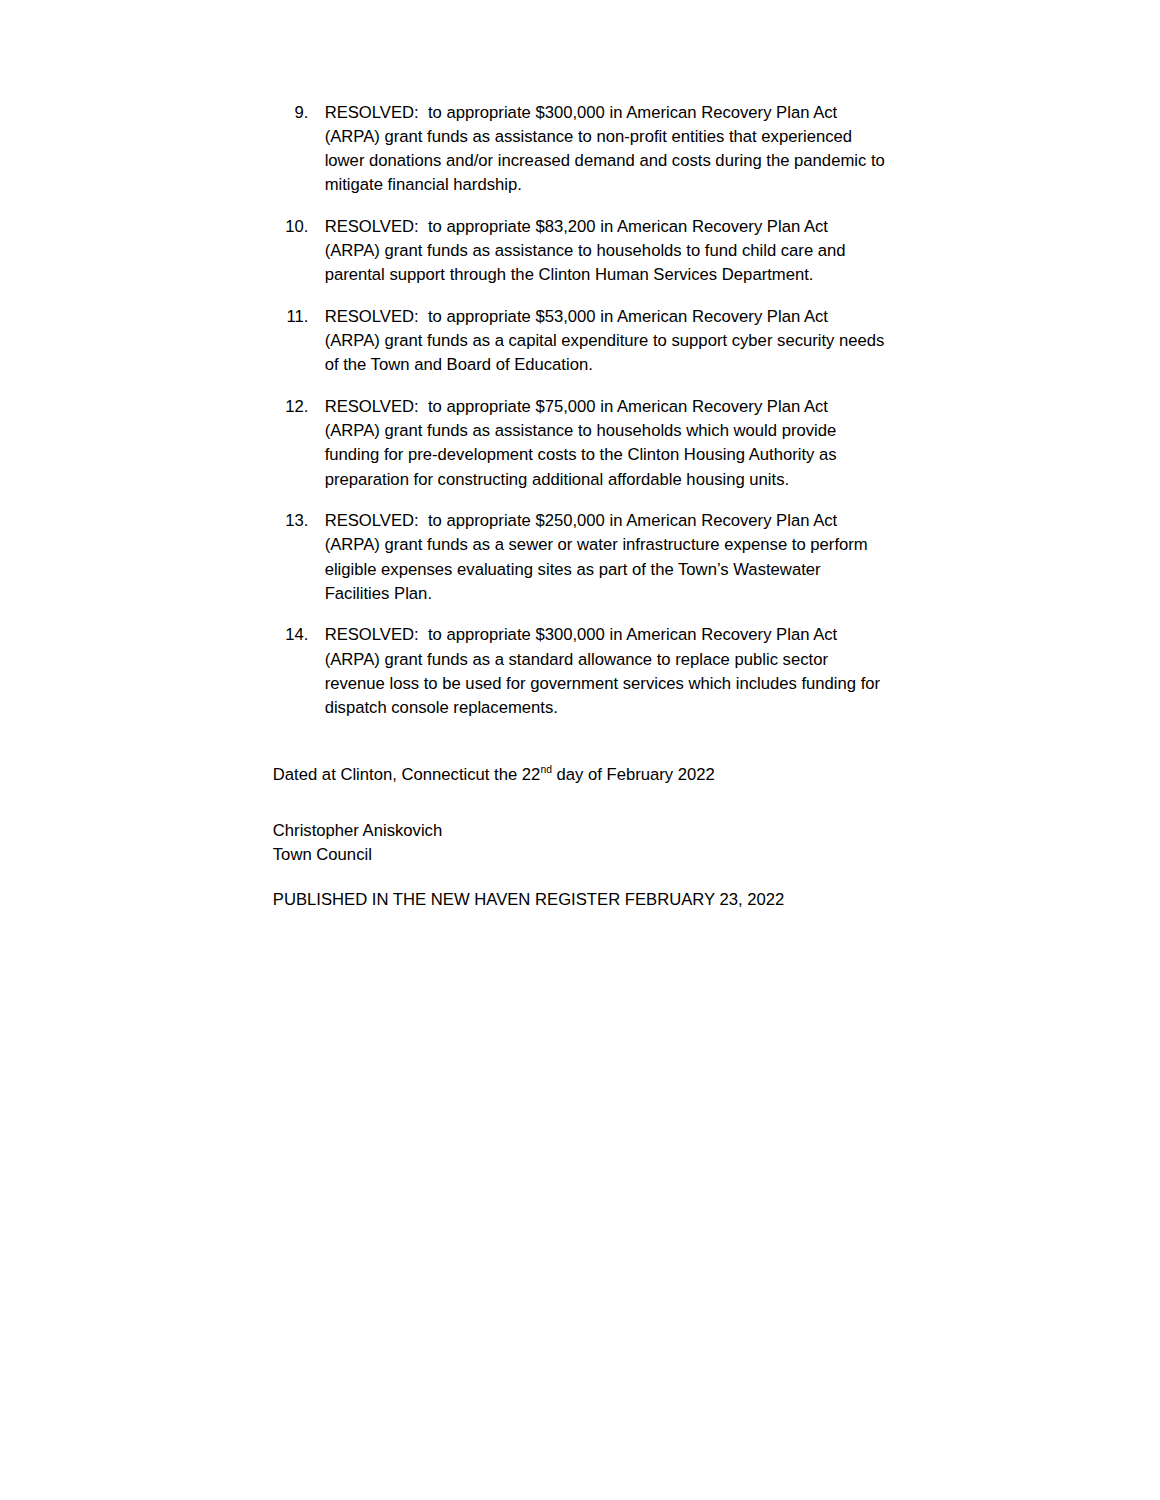RESOLVED: to appropriate $300,000 in American Recovery Plan Act (ARPA) grant funds as assistance to non-profit entities that experienced lower donations and/or increased demand and costs during the pandemic to mitigate financial hardship.
RESOLVED: to appropriate $83,200 in American Recovery Plan Act (ARPA) grant funds as assistance to households to fund child care and parental support through the Clinton Human Services Department.
RESOLVED: to appropriate $53,000 in American Recovery Plan Act (ARPA) grant funds as a capital expenditure to support cyber security needs of the Town and Board of Education.
RESOLVED: to appropriate $75,000 in American Recovery Plan Act (ARPA) grant funds as assistance to households which would provide funding for pre-development costs to the Clinton Housing Authority as preparation for constructing additional affordable housing units.
RESOLVED: to appropriate $250,000 in American Recovery Plan Act (ARPA) grant funds as a sewer or water infrastructure expense to perform eligible expenses evaluating sites as part of the Town’s Wastewater Facilities Plan.
RESOLVED: to appropriate $300,000 in American Recovery Plan Act (ARPA) grant funds as a standard allowance to replace public sector revenue loss to be used for government services which includes funding for dispatch console replacements.
Dated at Clinton, Connecticut the 22nd day of February 2022
Christopher Aniskovich
Town Council
PUBLISHED IN THE NEW HAVEN REGISTER FEBRUARY 23, 2022